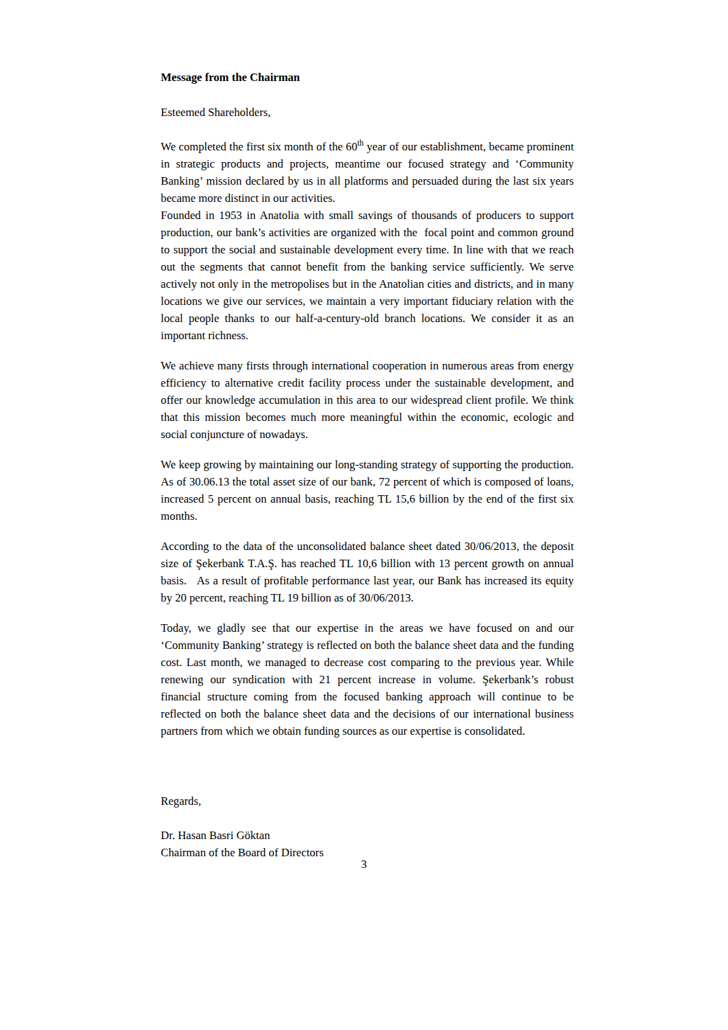Message from the Chairman
Esteemed Shareholders,
We completed the first six month of the 60th year of our establishment, became prominent in strategic products and projects, meantime our focused strategy and ‘Community Banking’ mission declared by us in all platforms and persuaded during the last six years became more distinct in our activities.
Founded in 1953 in Anatolia with small savings of thousands of producers to support production, our bank’s activities are organized with the focal point and common ground to support the social and sustainable development every time. In line with that we reach out the segments that cannot benefit from the banking service sufficiently. We serve actively not only in the metropolises but in the Anatolian cities and districts, and in many locations we give our services, we maintain a very important fiduciary relation with the local people thanks to our half-a-century-old branch locations. We consider it as an important richness.
We achieve many firsts through international cooperation in numerous areas from energy efficiency to alternative credit facility process under the sustainable development, and offer our knowledge accumulation in this area to our widespread client profile. We think that this mission becomes much more meaningful within the economic, ecologic and social conjuncture of nowadays.
We keep growing by maintaining our long-standing strategy of supporting the production. As of 30.06.13 the total asset size of our bank, 72 percent of which is composed of loans, increased 5 percent on annual basis, reaching TL 15,6 billion by the end of the first six months.
According to the data of the unconsolidated balance sheet dated 30/06/2013, the deposit size of Şekerbank T.A.Ş. has reached TL 10,6 billion with 13 percent growth on annual basis. As a result of profitable performance last year, our Bank has increased its equity by 20 percent, reaching TL 19 billion as of 30/06/2013.
Today, we gladly see that our expertise in the areas we have focused on and our ‘Community Banking’ strategy is reflected on both the balance sheet data and the funding cost. Last month, we managed to decrease cost comparing to the previous year. While renewing our syndication with 21 percent increase in volume. Şekerbank’s robust financial structure coming from the focused banking approach will continue to be reflected on both the balance sheet data and the decisions of our international business partners from which we obtain funding sources as our expertise is consolidated.
Regards,
Dr. Hasan Basri Göktan
Chairman of the Board of Directors
3